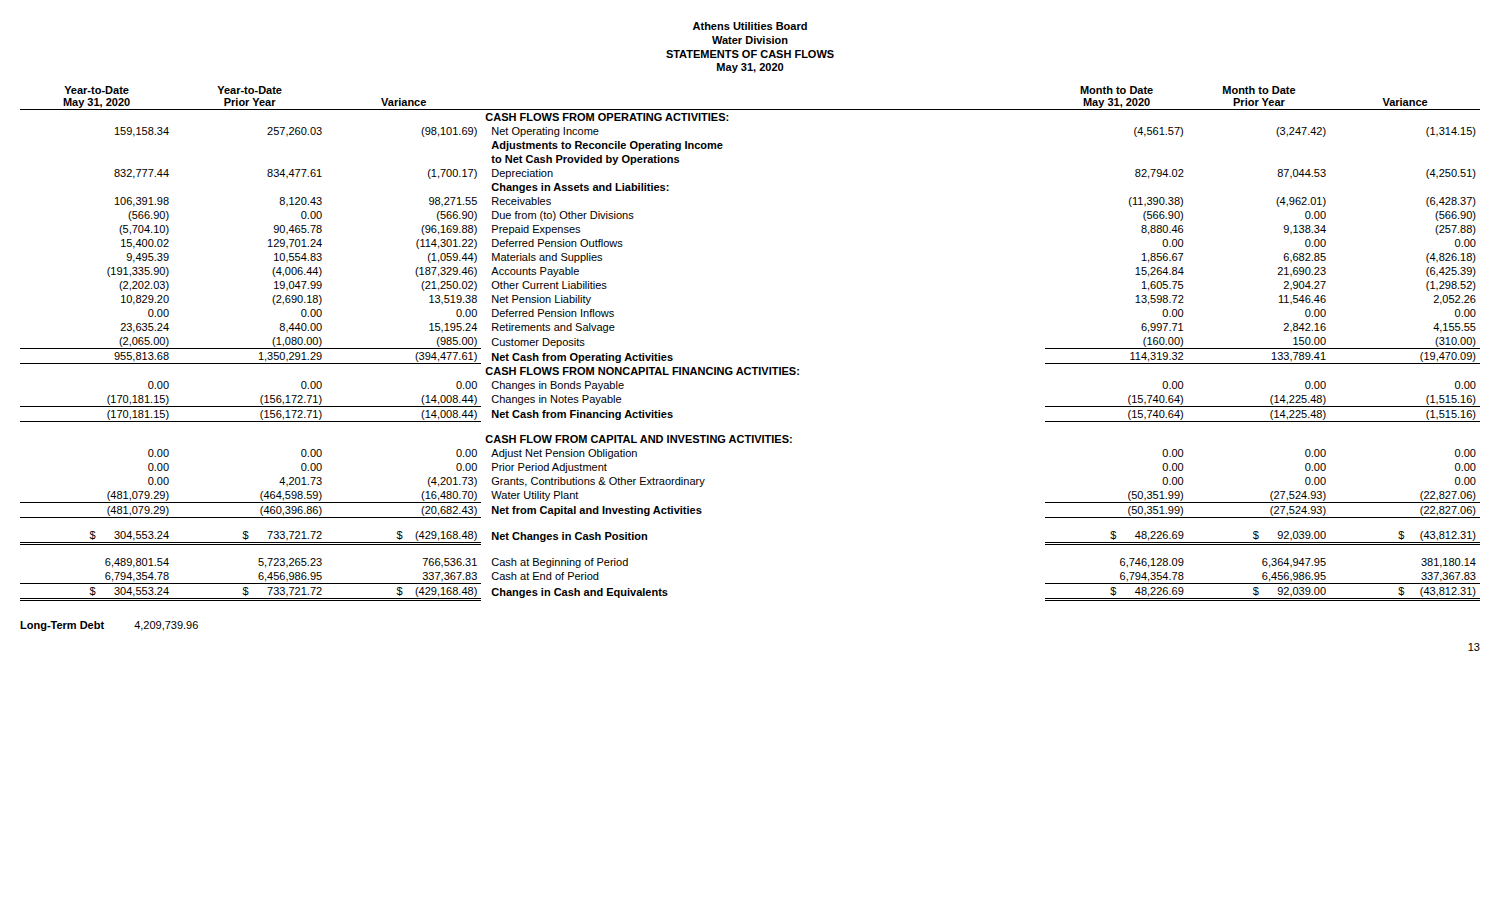Athens Utilities Board
Water Division
STATEMENTS OF CASH FLOWS
May 31, 2020
| Year-to-Date May 31, 2020 | Year-to-Date Prior Year | Variance | | Month to Date May 31, 2020 | Month to Date Prior Year | Variance |
| --- | --- | --- | --- | --- | --- | --- |
| | CASH FLOWS FROM OPERATING ACTIVITIES: | |
| 159,158.34 | 257,260.03 | (98,101.69) | Net Operating Income | (4,561.57) | (3,247.42) | (1,314.15) |
| | Adjustments to Reconcile Operating Income | |
| | to Net Cash Provided by Operations | |
| 832,777.44 | 834,477.61 | (1,700.17) | Depreciation | 82,794.02 | 87,044.53 | (4,250.51) |
| | Changes in Assets and Liabilities: | |
| 106,391.98 | 8,120.43 | 98,271.55 | Receivables | (11,390.38) | (4,962.01) | (6,428.37) |
| (566.90) | 0.00 | (566.90) | Due from (to) Other Divisions | (566.90) | 0.00 | (566.90) |
| (5,704.10) | 90,465.78 | (96,169.88) | Prepaid Expenses | 8,880.46 | 9,138.34 | (257.88) |
| 15,400.02 | 129,701.24 | (114,301.22) | Deferred Pension Outflows | 0.00 | 0.00 | 0.00 |
| 9,495.39 | 10,554.83 | (1,059.44) | Materials and Supplies | 1,856.67 | 6,682.85 | (4,826.18) |
| (191,335.90) | (4,006.44) | (187,329.46) | Accounts Payable | 15,264.84 | 21,690.23 | (6,425.39) |
| (2,202.03) | 19,047.99 | (21,250.02) | Other Current Liabilities | 1,605.75 | 2,904.27 | (1,298.52) |
| 10,829.20 | (2,690.18) | 13,519.38 | Net Pension Liability | 13,598.72 | 11,546.46 | 2,052.26 |
| 0.00 | 0.00 | 0.00 | Deferred Pension Inflows | 0.00 | 0.00 | 0.00 |
| 23,635.24 | 8,440.00 | 15,195.24 | Retirements and Salvage | 6,997.71 | 2,842.16 | 4,155.55 |
| (2,065.00) | (1,080.00) | (985.00) | Customer Deposits | (160.00) | 150.00 | (310.00) |
| 955,813.68 | 1,350,291.29 | (394,477.61) | Net Cash from Operating Activities | 114,319.32 | 133,789.41 | (19,470.09) |
| | CASH FLOWS FROM NONCAPITAL FINANCING ACTIVITIES: | |
| 0.00 | 0.00 | 0.00 | Changes in Bonds Payable | 0.00 | 0.00 | 0.00 |
| (170,181.15) | (156,172.71) | (14,008.44) | Changes in Notes Payable | (15,740.64) | (14,225.48) | (1,515.16) |
| (170,181.15) | (156,172.71) | (14,008.44) | Net Cash from Financing Activities | (15,740.64) | (14,225.48) | (1,515.16) |
| | CASH FLOW FROM CAPITAL AND INVESTING ACTIVITIES: | |
| 0.00 | 0.00 | 0.00 | Adjust Net Pension Obligation | 0.00 | 0.00 | 0.00 |
| 0.00 | 0.00 | 0.00 | Prior Period Adjustment | 0.00 | 0.00 | 0.00 |
| 0.00 | 4,201.73 | (4,201.73) | Grants, Contributions & Other Extraordinary | 0.00 | 0.00 | 0.00 |
| (481,079.29) | (464,598.59) | (16,480.70) | Water Utility Plant | (50,351.99) | (27,524.93) | (22,827.06) |
| (481,079.29) | (460,396.86) | (20,682.43) | Net from Capital and Investing Activities | (50,351.99) | (27,524.93) | (22,827.06) |
| $ 304,553.24 | $ 733,721.72 | $ (429,168.48) | Net Changes in Cash Position | $ 48,226.69 | $ 92,039.00 | $ (43,812.31) |
| 6,489,801.54 | 5,723,265.23 | 766,536.31 | Cash at Beginning of Period | 6,746,128.09 | 6,364,947.95 | 381,180.14 |
| 6,794,354.78 | 6,456,986.95 | 337,367.83 | Cash at End of Period | 6,794,354.78 | 6,456,986.95 | 337,367.83 |
| $ 304,553.24 | $ 733,721.72 | $ (429,168.48) | Changes in Cash and Equivalents | $ 48,226.69 | $ 92,039.00 | $ (43,812.31) |
Long-Term Debt4,209,739.96
13